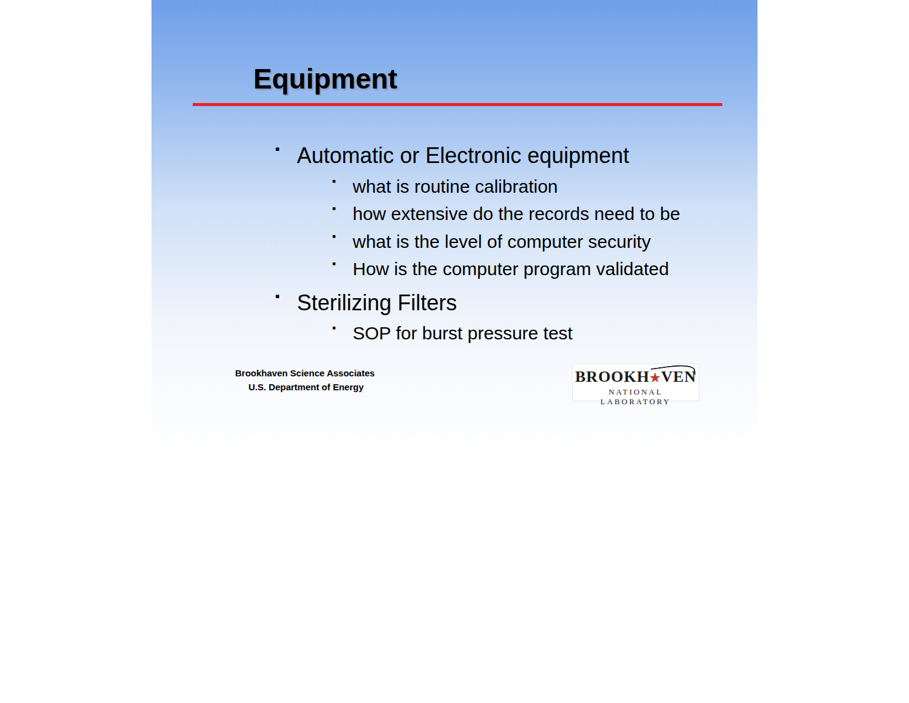Equipment
Automatic or Electronic equipment
what is routine calibration
how extensive do the records need to be
what is the level of computer security
How is the computer program validated
Sterilizing Filters
SOP for burst pressure test
Brookhaven Science Associates
U.S. Department of Energy
BROOKH★VEN
NATIONAL LABORATORY